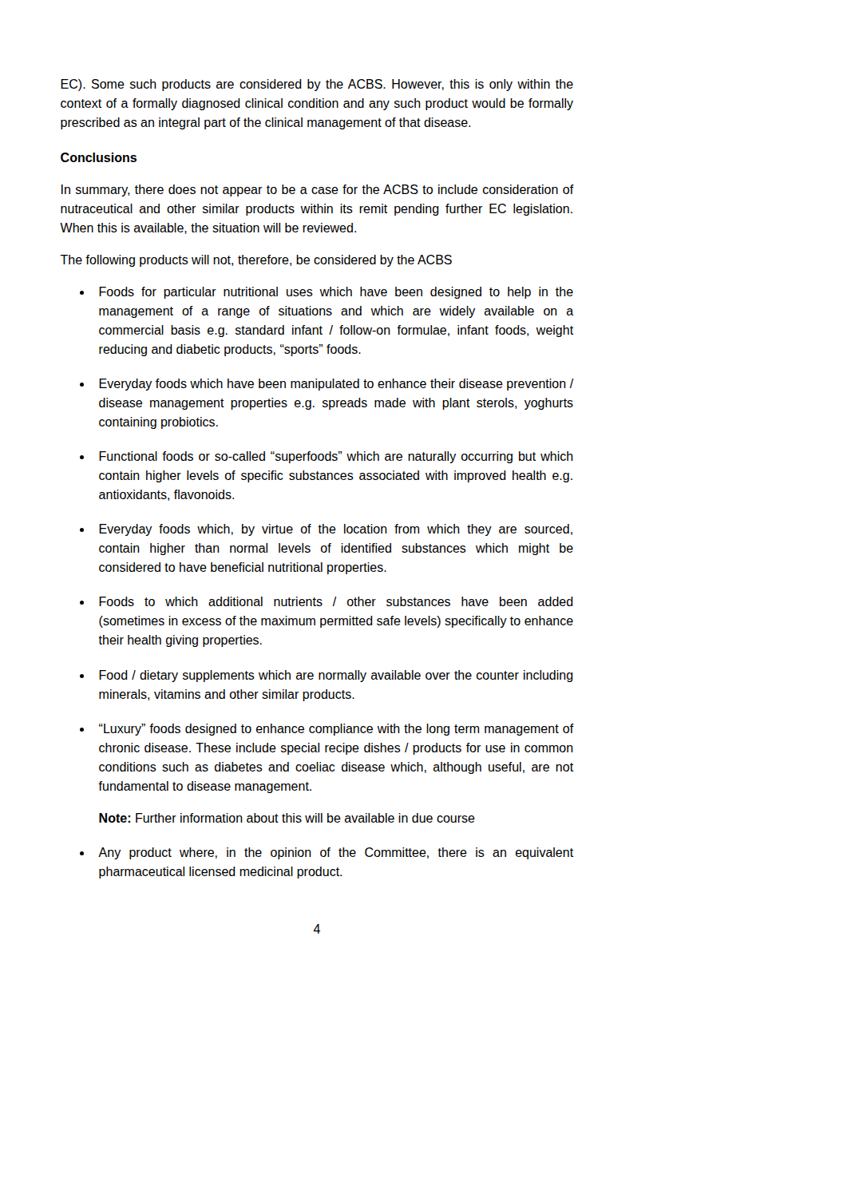EC). Some such products are considered by the ACBS. However, this is only within the context of a formally diagnosed clinical condition and any such product would be formally prescribed as an integral part of the clinical management of that disease.
Conclusions
In summary, there does not appear to be a case for the ACBS to include consideration of nutraceutical and other similar products within its remit pending further EC legislation. When this is available, the situation will be reviewed.
The following products will not, therefore, be considered by the ACBS
Foods for particular nutritional uses which have been designed to help in the management of a range of situations and which are widely available on a commercial basis e.g. standard infant / follow-on formulae, infant foods, weight reducing and diabetic products, “sports” foods.
Everyday foods which have been manipulated to enhance their disease prevention / disease management properties e.g. spreads made with plant sterols, yoghurts containing probiotics.
Functional foods or so-called “superfoods” which are naturally occurring but which contain higher levels of specific substances associated with improved health e.g. antioxidants, flavonoids.
Everyday foods which, by virtue of the location from which they are sourced, contain higher than normal levels of identified substances which might be considered to have beneficial nutritional properties.
Foods to which additional nutrients / other substances have been added (sometimes in excess of the maximum permitted safe levels) specifically to enhance their health giving properties.
Food / dietary supplements which are normally available over the counter including minerals, vitamins and other similar products.
“Luxury” foods designed to enhance compliance with the long term management of chronic disease. These include special recipe dishes / products for use in common conditions such as diabetes and coeliac disease which, although useful, are not fundamental to disease management.
Note: Further information about this will be available in due course
Any product where, in the opinion of the Committee, there is an equivalent pharmaceutical licensed medicinal product.
4